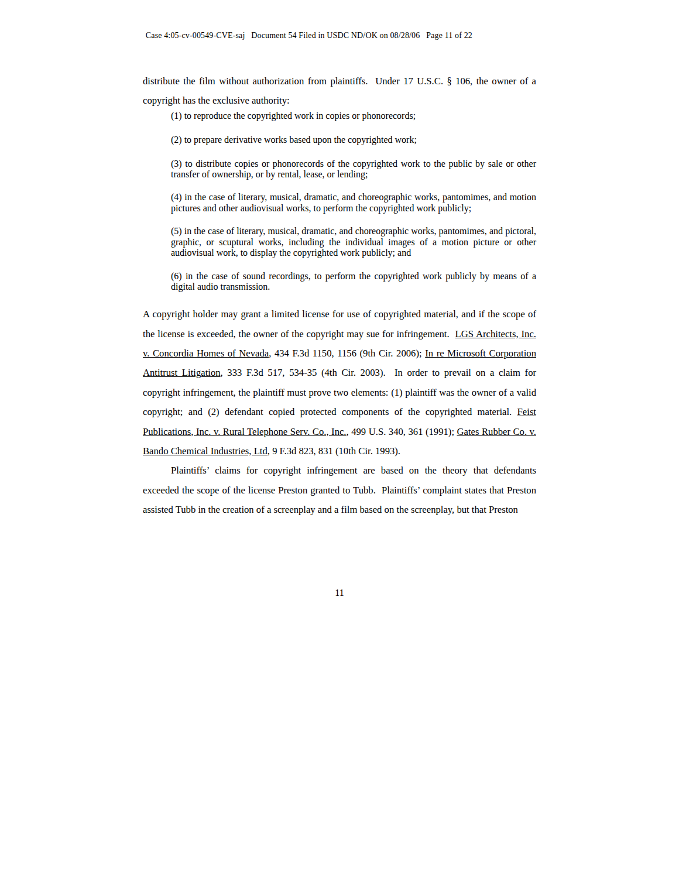Case 4:05-cv-00549-CVE-saj Document 54 Filed in USDC ND/OK on 08/28/06 Page 11 of 22
distribute the film without authorization from plaintiffs. Under 17 U.S.C. § 106, the owner of a copyright has the exclusive authority:
(1) to reproduce the copyrighted work in copies or phonorecords;
(2) to prepare derivative works based upon the copyrighted work;
(3) to distribute copies or phonorecords of the copyrighted work to the public by sale or other transfer of ownership, or by rental, lease, or lending;
(4) in the case of literary, musical, dramatic, and choreographic works, pantomimes, and motion pictures and other audiovisual works, to perform the copyrighted work publicly;
(5) in the case of literary, musical, dramatic, and choreographic works, pantomimes, and pictoral, graphic, or scuptural works, including the individual images of a motion picture or other audiovisual work, to display the copyrighted work publicly; and
(6) in the case of sound recordings, to perform the copyrighted work publicly by means of a digital audio transmission.
A copyright holder may grant a limited license for use of copyrighted material, and if the scope of the license is exceeded, the owner of the copyright may sue for infringement. LGS Architects, Inc. v. Concordia Homes of Nevada, 434 F.3d 1150, 1156 (9th Cir. 2006); In re Microsoft Corporation Antitrust Litigation, 333 F.3d 517, 534-35 (4th Cir. 2003). In order to prevail on a claim for copyright infringement, the plaintiff must prove two elements: (1) plaintiff was the owner of a valid copyright; and (2) defendant copied protected components of the copyrighted material. Feist Publications, Inc. v. Rural Telephone Serv. Co., Inc., 499 U.S. 340, 361 (1991); Gates Rubber Co. v. Bando Chemical Industries, Ltd, 9 F.3d 823, 831 (10th Cir. 1993).
Plaintiffs’ claims for copyright infringement are based on the theory that defendants exceeded the scope of the license Preston granted to Tubb. Plaintiffs’ complaint states that Preston assisted Tubb in the creation of a screenplay and a film based on the screenplay, but that Preston
11